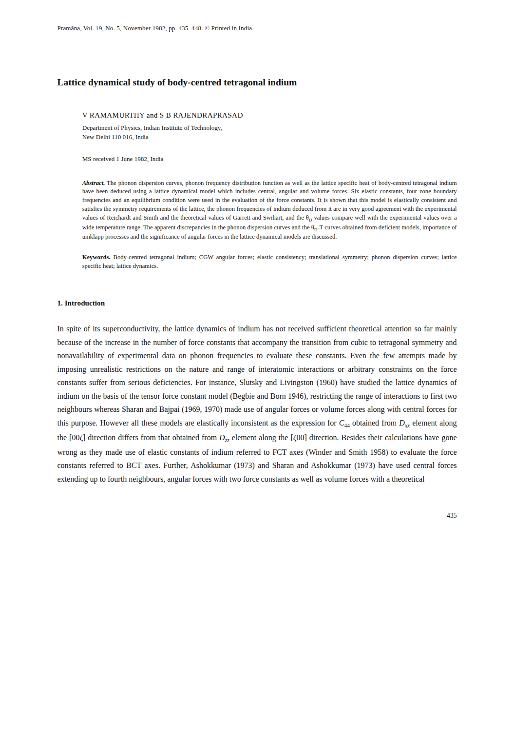Pramāna, Vol. 19, No. 5, November 1982, pp. 435–448. © Printed in India.
Lattice dynamical study of body-centred tetragonal indium
V RAMAMURTHY and S B RAJENDRAPRASAD
Department of Physics, Indian Institute of Technology,
New Delhi 110 016, India
MS received 1 June 1982, India
Abstract. The phonon dispersion curves, phonon frequency distribution function as well as the lattice specific heat of body-centred tetragonal indium have been deduced using a lattice dynamical model which includes central, angular and volume forces. Six elastic constants, four zone boundary frequencies and an equilibrium condition were used in the evaluation of the force constants. It is shown that this model is elastically consistent and satisfies the symmetry requirements of the lattice, the phonon frequencies of indium deduced from it are in very good agreement with the experimental values of Reichardt and Smith and the theoretical values of Garrett and Swihart, and the θD values compare well with the experimental values over a wide temperature range. The apparent discrepancies in the phonon dispersion curves and the θD-T curves obtained from deficient models, importance of umklapp processes and the significance of angular forces in the lattice dynamical models are discussed.
Keywords. Body-centred tetragonal indium; CGW angular forces; elastic consistency; translational symmetry; phonon dispersion curves; lattice specific heat; lattice dynamics.
1. Introduction
In spite of its superconductivity, the lattice dynamics of indium has not received sufficient theoretical attention so far mainly because of the increase in the number of force constants that accompany the transition from cubic to tetragonal symmetry and nonavailability of experimental data on phonon frequencies to evaluate these constants. Even the few attempts made by imposing unrealistic restrictions on the nature and range of interatomic interactions or arbitrary constraints on the force constants suffer from serious deficiencies. For instance, Slutsky and Livingston (1960) have studied the lattice dynamics of indium on the basis of the tensor force constant model (Begbie and Born 1946), restricting the range of interactions to first two neighbours whereas Sharan and Bajpai (1969, 1970) made use of angular forces or volume forces along with central forces for this purpose. However all these models are elastically inconsistent as the expression for C44 obtained from Dxx element along the [00ζ] direction differs from that obtained from Dzz element along the [ζ00] direction. Besides their calculations have gone wrong as they made use of elastic constants of indium referred to FCT axes (Winder and Smith 1958) to evaluate the force constants referred to BCT axes. Further, Ashokkumar (1973) and Sharan and Ashokkumar (1973) have used central forces extending up to fourth neighbours, angular forces with two force constants as well as volume forces with a theoretical
435